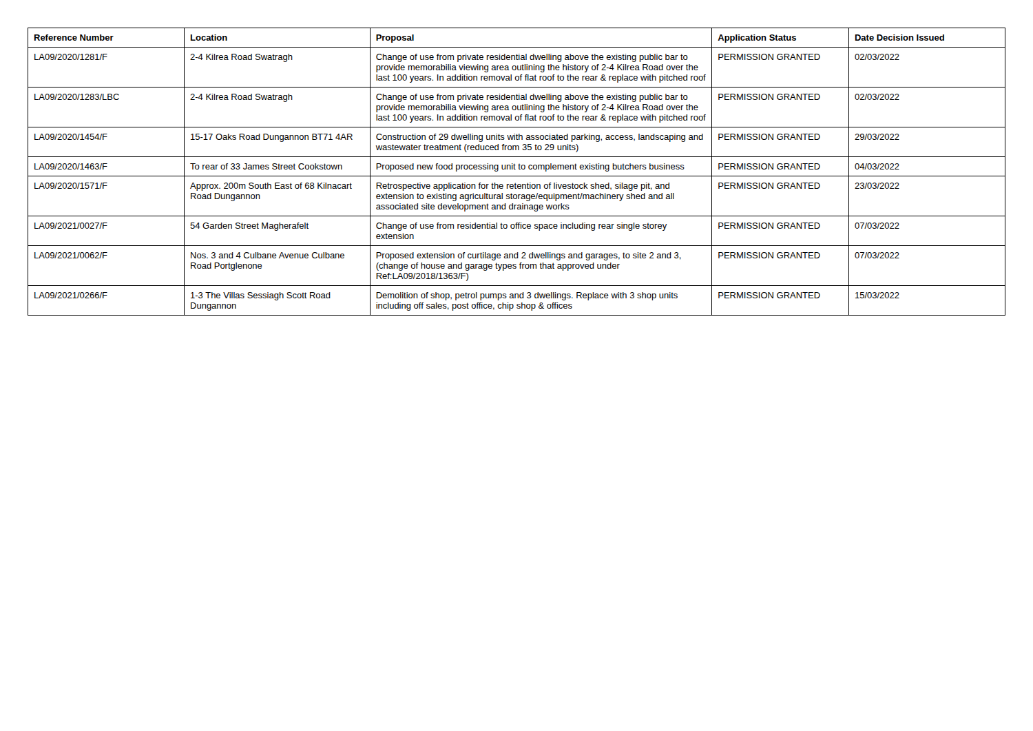| Reference Number | Location | Proposal | Application Status | Date Decision Issued |
| --- | --- | --- | --- | --- |
| LA09/2020/1281/F | 2-4 Kilrea Road Swatragh | Change of use from private residential dwelling above the existing public bar to provide memorabilia viewing area outlining the history of 2-4 Kilrea Road over the last 100 years. In addition removal of flat roof to the rear & replace with pitched roof | PERMISSION GRANTED | 02/03/2022 |
| LA09/2020/1283/LBC | 2-4 Kilrea Road Swatragh | Change of use from private residential dwelling above the existing public bar to provide memorabilia viewing area outlining the history of 2-4 Kilrea Road over the last 100 years. In addition removal of flat roof to the rear & replace with pitched roof | PERMISSION GRANTED | 02/03/2022 |
| LA09/2020/1454/F | 15-17 Oaks Road Dungannon BT71 4AR | Construction of 29 dwelling units with associated parking, access, landscaping and wastewater treatment (reduced from 35 to 29 units) | PERMISSION GRANTED | 29/03/2022 |
| LA09/2020/1463/F | To rear of 33 James Street Cookstown | Proposed new food processing unit to complement existing butchers business | PERMISSION GRANTED | 04/03/2022 |
| LA09/2020/1571/F | Approx. 200m South East of 68 Kilnacart Road Dungannon | Retrospective application for the retention of livestock shed, silage pit, and extension to existing agricultural storage/equipment/machinery shed and all associated site development and drainage works | PERMISSION GRANTED | 23/03/2022 |
| LA09/2021/0027/F | 54 Garden Street Magherafelt | Change of use from residential to office space including rear single storey extension | PERMISSION GRANTED | 07/03/2022 |
| LA09/2021/0062/F | Nos. 3 and 4 Culbane Avenue Culbane Road Portglenone | Proposed extension of curtilage and 2 dwellings and garages, to site 2 and 3, (change of house and garage types from that approved under Ref:LA09/2018/1363/F) | PERMISSION GRANTED | 07/03/2022 |
| LA09/2021/0266/F | 1-3 The Villas Sessiagh Scott Road Dungannon | Demolition of shop, petrol pumps and 3 dwellings. Replace with 3 shop units including off sales, post office, chip shop & offices | PERMISSION GRANTED | 15/03/2022 |